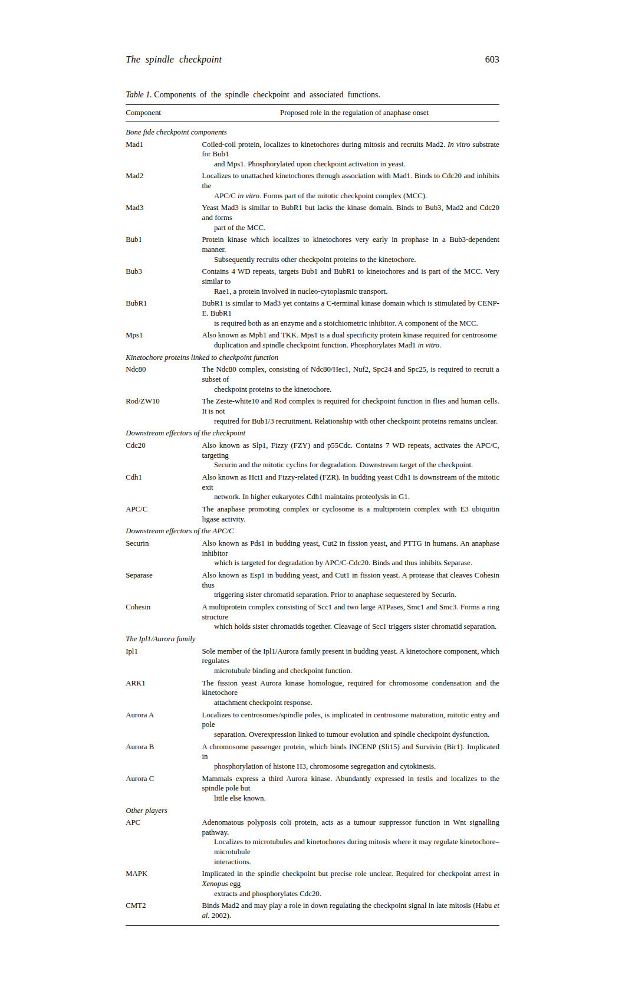The spindle checkpoint
603
Table 1. Components of the spindle checkpoint and associated functions.
| Component | Proposed role in the regulation of anaphase onset |
| --- | --- |
| Bone fide checkpoint components |
| Mad1 | Coiled-coil protein, localizes to kinetochores during mitosis and recruits Mad2. In vitro substrate for Bub1 and Mps1. Phosphorylated upon checkpoint activation in yeast. |
| Mad2 | Localizes to unattached kinetochores through association with Mad1. Binds to Cdc20 and inhibits the APC/C in vitro . Forms part of the mitotic checkpoint complex (MCC). |
| Mad3 | Yeast Mad3 is similar to BubR1 but lacks the kinase domain. Binds to Bub3, Mad2 and Cdc20 and forms part of the MCC. |
| Bub1 | Protein kinase which localizes to kinetochores very early in prophase in a Bub3-dependent manner. Subsequently recruits other checkpoint proteins to the kinetochore. |
| Bub3 | Contains 4 WD repeats, targets Bub1 and BubR1 to kinetochores and is part of the MCC. Very similar to Rae1, a protein involved in nucleo-cytoplasmic transport. |
| BubR1 | BubR1 is similar to Mad3 yet contains a C-terminal kinase domain which is stimulated by CENP-E. BubR1 is required both as an enzyme and a stoichiometric inhibitor. A component of the MCC. |
| Mps1 | Also known as Mph1 and TKK. Mps1 is a dual specificity protein kinase required for centrosome duplication and spindle checkpoint function. Phosphorylates Mad1 in vitro . |
| Kinetochore proteins linked to checkpoint function |
| Ndc80 | The Ndc80 complex, consisting of Ndc80/Hec1, Nuf2, Spc24 and Spc25, is required to recruit a subset of checkpoint proteins to the kinetochore. |
| Rod/ZW10 | The Zeste-white10 and Rod complex is required for checkpoint function in flies and human cells. It is not required for Bub1/3 recruitment. Relationship with other checkpoint proteins remains unclear. |
| Downstream effectors of the checkpoint |
| Cdc20 | Also known as Slp1, Fizzy (FZY) and p55Cdc. Contains 7 WD repeats, activates the APC/C, targeting Securin and the mitotic cyclins for degradation. Downstream target of the checkpoint. |
| Cdh1 | Also known as Hct1 and Fizzy-related (FZR). In budding yeast Cdh1 is downstream of the mitotic exit network. In higher eukaryotes Cdh1 maintains proteolysis in G1. |
| APC/C | The anaphase promoting complex or cyclosome is a multiprotein complex with E3 ubiquitin ligase activity. |
| Downstream effectors of the APC/C |
| Securin | Also known as Pds1 in budding yeast, Cut2 in fission yeast, and PTTG in humans. An anaphase inhibitor which is targeted for degradation by APC/C-Cdc20. Binds and thus inhibits Separase. |
| Separase | Also known as Esp1 in budding yeast, and Cut1 in fission yeast. A protease that cleaves Cohesin thus triggering sister chromatid separation. Prior to anaphase sequestered by Securin. |
| Cohesin | A multiprotein complex consisting of Scc1 and two large ATPases, Smc1 and Smc3. Forms a ring structure which holds sister chromatids together. Cleavage of Scc1 triggers sister chromatid separation. |
| The Ipl1/Aurora family |
| Ipl1 | Sole member of the Ipl1/Aurora family present in budding yeast. A kinetochore component, which regulates microtubule binding and checkpoint function. |
| ARK1 | The fission yeast Aurora kinase homologue, required for chromosome condensation and the kinetochore attachment checkpoint response. |
| Aurora A | Localizes to centrosomes/spindle poles, is implicated in centrosome maturation, mitotic entry and pole separation. Overexpression linked to tumour evolution and spindle checkpoint dysfunction. |
| Aurora B | A chromosome passenger protein, which binds INCENP (Sli15) and Survivin (Bir1). Implicated in phosphorylation of histone H3, chromosome segregation and cytokinesis. |
| Aurora C | Mammals express a third Aurora kinase. Abundantly expressed in testis and localizes to the spindle pole but little else known. |
| Other players |
| APC | Adenomatous polyposis coli protein, acts as a tumour suppressor function in Wnt signalling pathway. Localizes to microtubules and kinetochores during mitosis where it may regulate kinetochore–microtubule interactions. |
| MAPK | Implicated in the spindle checkpoint but precise role unclear. Required for checkpoint arrest in Xenopus egg extracts and phosphorylates Cdc20. |
| CMT2 | Binds Mad2 and may play a role in down regulating the checkpoint signal in late mitosis (Habu et al. 2002). |